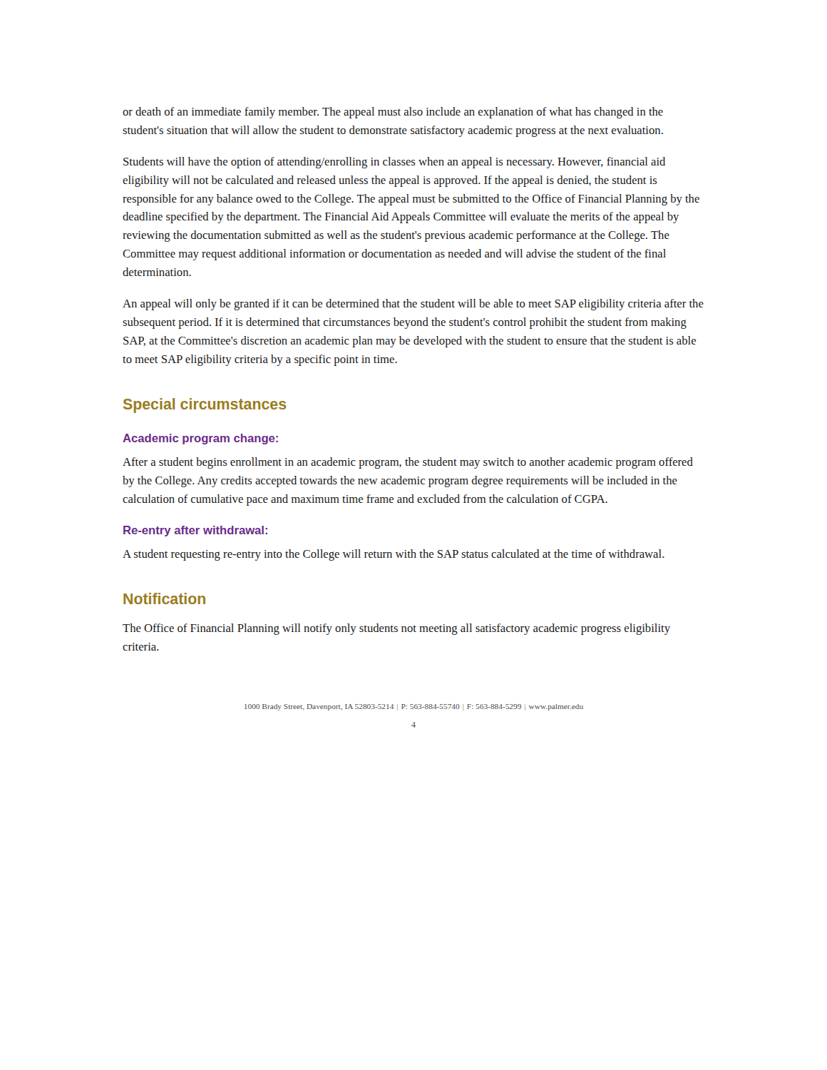or death of an immediate family member. The appeal must also include an explanation of what has changed in the student's situation that will allow the student to demonstrate satisfactory academic progress at the next evaluation.
Students will have the option of attending/enrolling in classes when an appeal is necessary. However, financial aid eligibility will not be calculated and released unless the appeal is approved. If the appeal is denied, the student is responsible for any balance owed to the College. The appeal must be submitted to the Office of Financial Planning by the deadline specified by the department. The Financial Aid Appeals Committee will evaluate the merits of the appeal by reviewing the documentation submitted as well as the student's previous academic performance at the College. The Committee may request additional information or documentation as needed and will advise the student of the final determination.
An appeal will only be granted if it can be determined that the student will be able to meet SAP eligibility criteria after the subsequent period. If it is determined that circumstances beyond the student's control prohibit the student from making SAP, at the Committee's discretion an academic plan may be developed with the student to ensure that the student is able to meet SAP eligibility criteria by a specific point in time.
Special circumstances
Academic program change:
After a student begins enrollment in an academic program, the student may switch to another academic program offered by the College. Any credits accepted towards the new academic program degree requirements will be included in the calculation of cumulative pace and maximum time frame and excluded from the calculation of CGPA.
Re-entry after withdrawal:
A student requesting re-entry into the College will return with the SAP status calculated at the time of withdrawal.
Notification
The Office of Financial Planning will notify only students not meeting all satisfactory academic progress eligibility criteria.
1000 Brady Street, Davenport, IA 52803-5214|P: 563-884-55740|F: 563-884-5299|www.palmer.edu
4